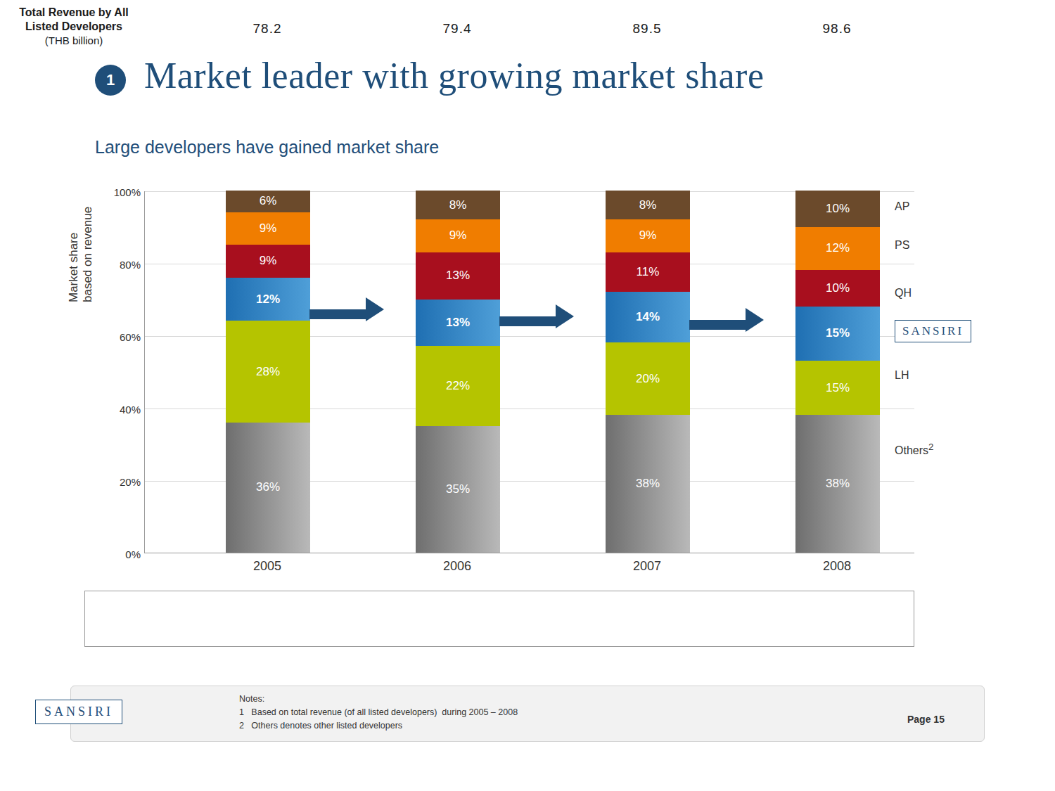1
Market leader with growing market share
Large developers have gained market share
Market share
based on revenue
100%
80%
60%
40%
20%
0%
6%
9%
9%
12%
28%
36%
8%
9%
13%
13%
22%
35%
8%
9%
11%
14%
20%
38%
10%
12%
10%
15%
15%
38%
AP
PS
QH
SANSIRI
LH
Others2
2005
2006
2007
2008
Total Revenue by All
Listed Developers
(THB billion)
78.2
79.4
89.5
98.6
SANSIRI
Notes:
1 Based on total revenue (of all listed developers) during 2005 – 2008
2 Others denotes other listed developers
Page 15